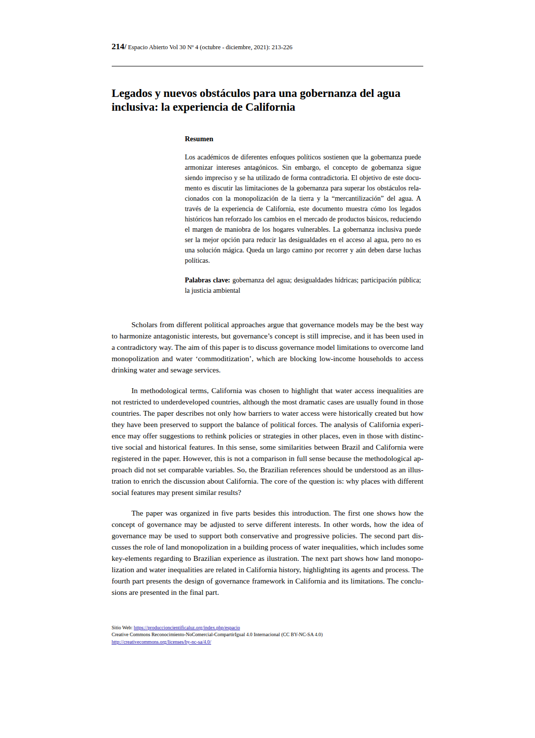214/ Espacio Abierto Vol 30 Nº 4 (octubre - diciembre, 2021): 213-226
Legados y nuevos obstáculos para una gobernanza del agua inclusiva: la experiencia de California
Resumen
Los académicos de diferentes enfoques políticos sostienen que la gobernanza puede armonizar intereses antagónicos. Sin embargo, el concepto de gobernanza sigue siendo impreciso y se ha utilizado de forma contradictoria. El objetivo de este documento es discutir las limitaciones de la gobernanza para superar los obstáculos relacionados con la monopolización de la tierra y la “mercantilización” del agua. A través de la experiencia de California, este documento muestra cómo los legados históricos han reforzado los cambios en el mercado de productos básicos, reduciendo el margen de maniobra de los hogares vulnerables. La gobernanza inclusiva puede ser la mejor opción para reducir las desigualdades en el acceso al agua, pero no es una solución mágica. Queda un largo camino por recorrer y aún deben darse luchas políticas.
Palabras clave: gobernanza del agua; desigualdades hídricas; participación pública; la justicia ambiental
Scholars from different political approaches argue that governance models may be the best way to harmonize antagonistic interests, but governance’s concept is still imprecise, and it has been used in a contradictory way. The aim of this paper is to discuss governance model limitations to overcome land monopolization and water ‘commoditization’, which are blocking low-income households to access drinking water and sewage services.
In methodological terms, California was chosen to highlight that water access inequalities are not restricted to underdeveloped countries, although the most dramatic cases are usually found in those countries. The paper describes not only how barriers to water access were historically created but how they have been preserved to support the balance of political forces. The analysis of California experience may offer suggestions to rethink policies or strategies in other places, even in those with distinctive social and historical features. In this sense, some similarities between Brazil and California were registered in the paper. However, this is not a comparison in full sense because the methodological approach did not set comparable variables. So, the Brazilian references should be understood as an illustration to enrich the discussion about California. The core of the question is: why places with different social features may present similar results?
The paper was organized in five parts besides this introduction. The first one shows how the concept of governance may be adjusted to serve different interests. In other words, how the idea of governance may be used to support both conservative and progressive policies. The second part discusses the role of land monopolization in a building process of water inequalities, which includes some key-elements regarding to Brazilian experience as ilustration. The next part shows how land monopolization and water inequalities are related in California history, highlighting its agents and process. The fourth part presents the design of governance framework in California and its limitations. The conclusions are presented in the final part.
Sitio Web: https://produccioncientificaluz.org/index.php/espacio Creative Commons Reconocimiento-NoComercial-CompartirIgual 4.0 Internacional (CC BY-NC-SA 4.0) http://creativecommons.org/licenses/by-nc-sa/4.0/